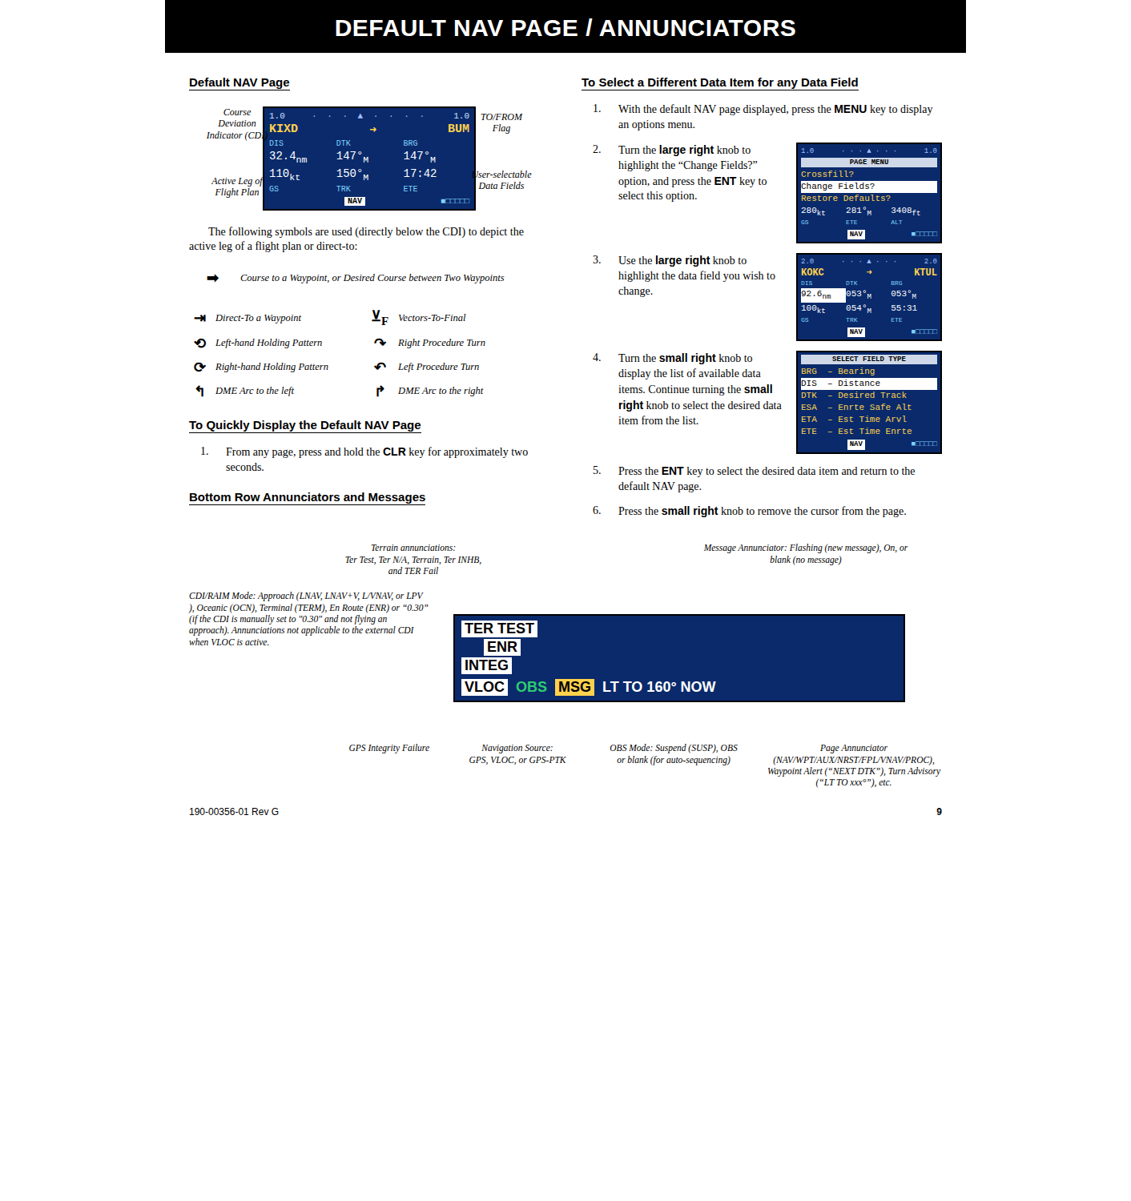DEFAULT NAV PAGE / ANNUNCIATORS
Default NAV Page
Course
Deviation
Indicator (CDI)
Active Leg of
Flight Plan
TO/FROM
Flag
User-selectable
Data Fields
1.0 · · · ▲ · · · · 1.0
KIXD➜BUM
DIS DTK BRG
32.4nm 147°M 147°M
110kt 150°M 17:42
GS TRK ETE
NAV ■□□□□□
The following symbols are used (directly below the CDI) to depict the active leg of a flight plan or direct-to:
| ➡ | Course to a Waypoint, or Desired Course between Two Waypoints |
| ⇥ | Direct-To a Waypoint | ⊻ F | Vectors-To-Final |
| ⟲ | Left-hand Holding Pattern | ↷ | Right Procedure Turn |
| ⟳ | Right-hand Holding Pattern | ↶ | Left Procedure Turn |
| ↰ | DME Arc to the left | ↱ | DME Arc to the right |
To Quickly Display the Default NAV Page
From any page, press and hold the CLR key for approximately two seconds.
Bottom Row Annunciators and Messages
To Select a Different Data Item for any Data Field
With the default NAV page displayed, press the MENU key to display an options menu.
Turn the large right knob to highlight the “Change Fields?” option, and press the ENT key to select this option.
1.0· · · ▲ · · ·1.0
PAGE MENU
Crossfill?
Change Fields?
Restore Defaults?
280kt 281°M 3408ft
GS ETE ALT
NAV■□□□□□
Use the large right knob to highlight the data field you wish to change.
2.0· · · ▲ · · ·2.0
KOKC➜KTUL
DIS DTK BRG
92.6nm 053°M 053°M
100kt 054°M 55:31
GS TRK ETE
NAV■□□□□□
Turn the small right knob to display the list of available data items. Continue turning the small right knob to select the desired data item from the list.
SELECT FIELD TYPE
BRG – Bearing
DIS – Distance
DTK – Desired Track
ESA – Enrte Safe Alt
ETA – Est Time Arvl
ETE – Est Time Enrte
NAV■□□□□□
Press the ENT key to select the desired data item and return to the default NAV page.
Press the small right knob to remove the cursor from the page.
Terrain annunciations:
Ter Test, Ter N/A, Terrain, Ter INHB,
and TER Fail
CDI/RAIM Mode: Approach (LNAV, LNAV+V, L/VNAV, or LPV ), Oceanic (OCN), Terminal (TERM), En Route (ENR) or “0.30” (if the CDI is manually set to "0.30" and not flying an approach). Annunciations not applicable to the external CDI when VLOC is active.
GPS Integrity Failure
Navigation Source:
GPS, VLOC, or GPS-PTK
OBS Mode: Suspend (SUSP), OBS or blank (for auto-sequencing)
Message Annunciator: Flashing (new message), On, or blank (no message)
Page Annunciator (NAV/WPT/AUX/NRST/FPL/VNAV/PROC), Waypoint Alert (“NEXT DTK”), Turn Advisory (“LT TO xxx°”), etc.
TER TEST
ENR
INTEG
VLOC OBS MSG LT TO 160° NOW
190-00356-01 Rev G 9